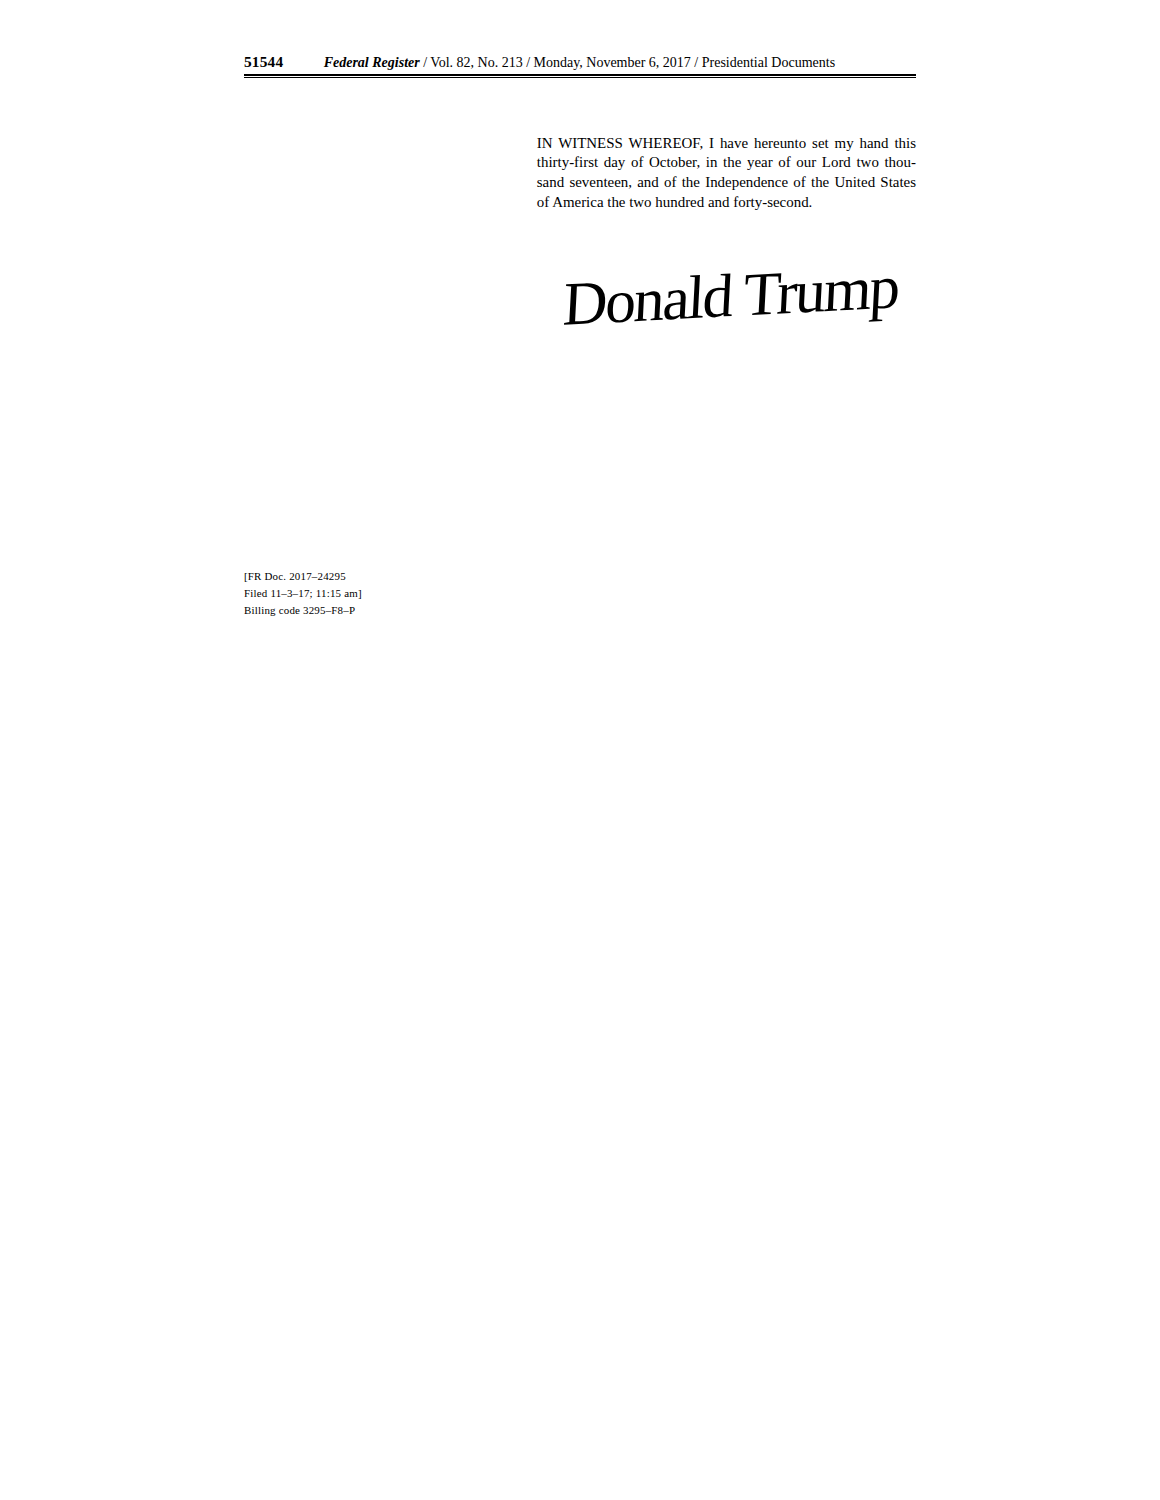51544 Federal Register / Vol. 82, No. 213 / Monday, November 6, 2017 / Presidential Documents
IN WITNESS WHEREOF, I have hereunto set my hand this thirty-first day of October, in the year of our Lord two thousand seventeen, and of the Independence of the United States of America the two hundred and forty-second.
Donald Trump
[FR Doc. 2017–24295
Filed 11–3–17; 11:15 am]
Billing code 3295–F8–P